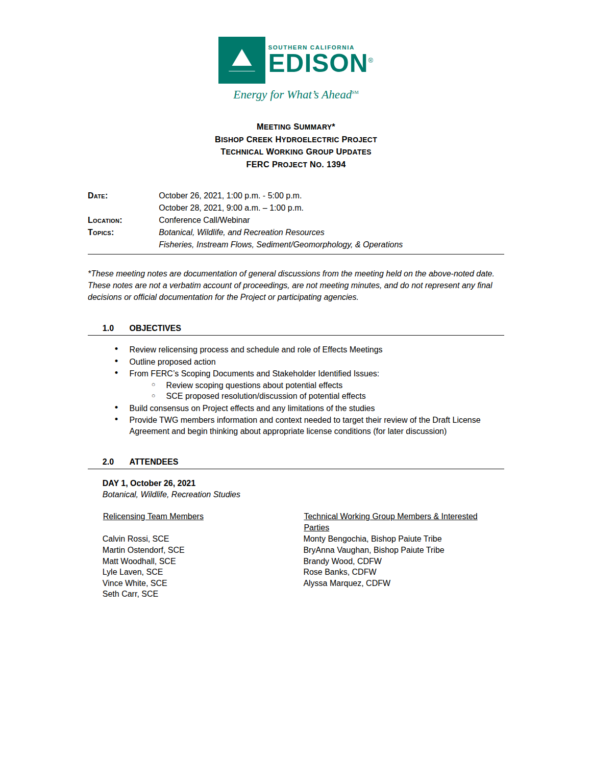SOUTHERN CALIFORNIA
EDISON®
Energy for What’s AheadSM
MEETING SUMMARY*
BISHOP CREEK HYDROELECTRIC PROJECT
TECHNICAL WORKING GROUP UPDATES
FERC PROJECT NO. 1394
| Date: | October 26, 2021, 1:00 p.m. - 5:00 p.m. |
| | October 28, 2021, 9:00 a.m. – 1:00 p.m. |
| Location: | Conference Call/Webinar |
| Topics: | Botanical, Wildlife, and Recreation Resources |
| | Fisheries, Instream Flows, Sediment/Geomorphology, & Operations |
*These meeting notes are documentation of general discussions from the meeting held on the above-noted date. These notes are not a verbatim account of proceedings, are not meeting minutes, and do not represent any final decisions or official documentation for the Project or participating agencies.
1.0 OBJECTIVES
Review relicensing process and schedule and role of Effects Meetings
Outline proposed action
From FERC’s Scoping Documents and Stakeholder Identified Issues:
Review scoping questions about potential effects
SCE proposed resolution/discussion of potential effects
Build consensus on Project effects and any limitations of the studies
Provide TWG members information and context needed to target their review of the Draft License Agreement and begin thinking about appropriate license conditions (for later discussion)
2.0 ATTENDEES
DAY 1, October 26, 2021
Botanical, Wildlife, Recreation Studies
| Relicensing Team Members | Technical Working Group Members & Interested Parties |
| --- | --- |
| Calvin Rossi, SCE Martin Ostendorf, SCE Matt Woodhall, SCE Lyle Laven, SCE Vince White, SCE Seth Carr, SCE | Monty Bengochia, Bishop Paiute Tribe BryAnna Vaughan, Bishop Paiute Tribe Brandy Wood, CDFW Rose Banks, CDFW Alyssa Marquez, CDFW |